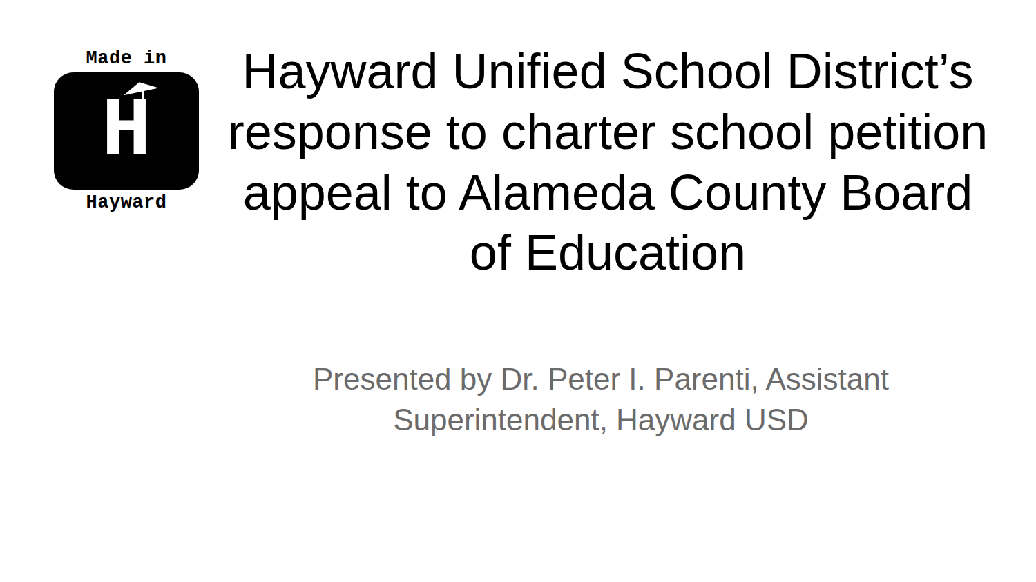Made in
H
Hayward
Hayward Unified School District’s response to charter school petition appeal to Alameda County Board of Education
Presented by Dr. Peter I. Parenti, Assistant Superintendent, Hayward USD